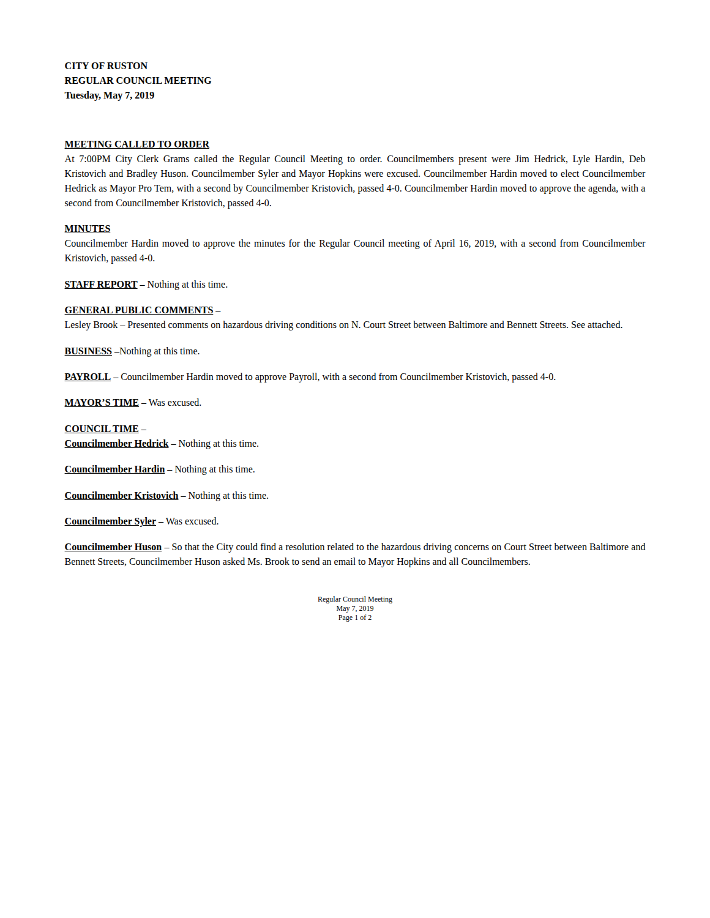CITY OF RUSTON
REGULAR COUNCIL MEETING
Tuesday, May 7, 2019
MEETING CALLED TO ORDER
At 7:00PM City Clerk Grams called the Regular Council Meeting to order. Councilmembers present were Jim Hedrick, Lyle Hardin, Deb Kristovich and Bradley Huson. Councilmember Syler and Mayor Hopkins were excused. Councilmember Hardin moved to elect Councilmember Hedrick as Mayor Pro Tem, with a second by Councilmember Kristovich, passed 4-0. Councilmember Hardin moved to approve the agenda, with a second from Councilmember Kristovich, passed 4-0.
MINUTES
Councilmember Hardin moved to approve the minutes for the Regular Council meeting of April 16, 2019, with a second from Councilmember Kristovich, passed 4-0.
STAFF REPORT
– Nothing at this time.
GENERAL PUBLIC COMMENTS
–
Lesley Brook – Presented comments on hazardous driving conditions on N. Court Street between Baltimore and Bennett Streets. See attached.
BUSINESS
–Nothing at this time.
PAYROLL
– Councilmember Hardin moved to approve Payroll, with a second from Councilmember Kristovich, passed 4-0.
MAYOR’S TIME
– Was excused.
COUNCIL TIME
–
Councilmember Hedrick – Nothing at this time.
Councilmember Hardin – Nothing at this time.
Councilmember Kristovich – Nothing at this time.
Councilmember Syler – Was excused.
Councilmember Huson – So that the City could find a resolution related to the hazardous driving concerns on Court Street between Baltimore and Bennett Streets, Councilmember Huson asked Ms. Brook to send an email to Mayor Hopkins and all Councilmembers.
Regular Council Meeting
May 7, 2019
Page 1 of 2